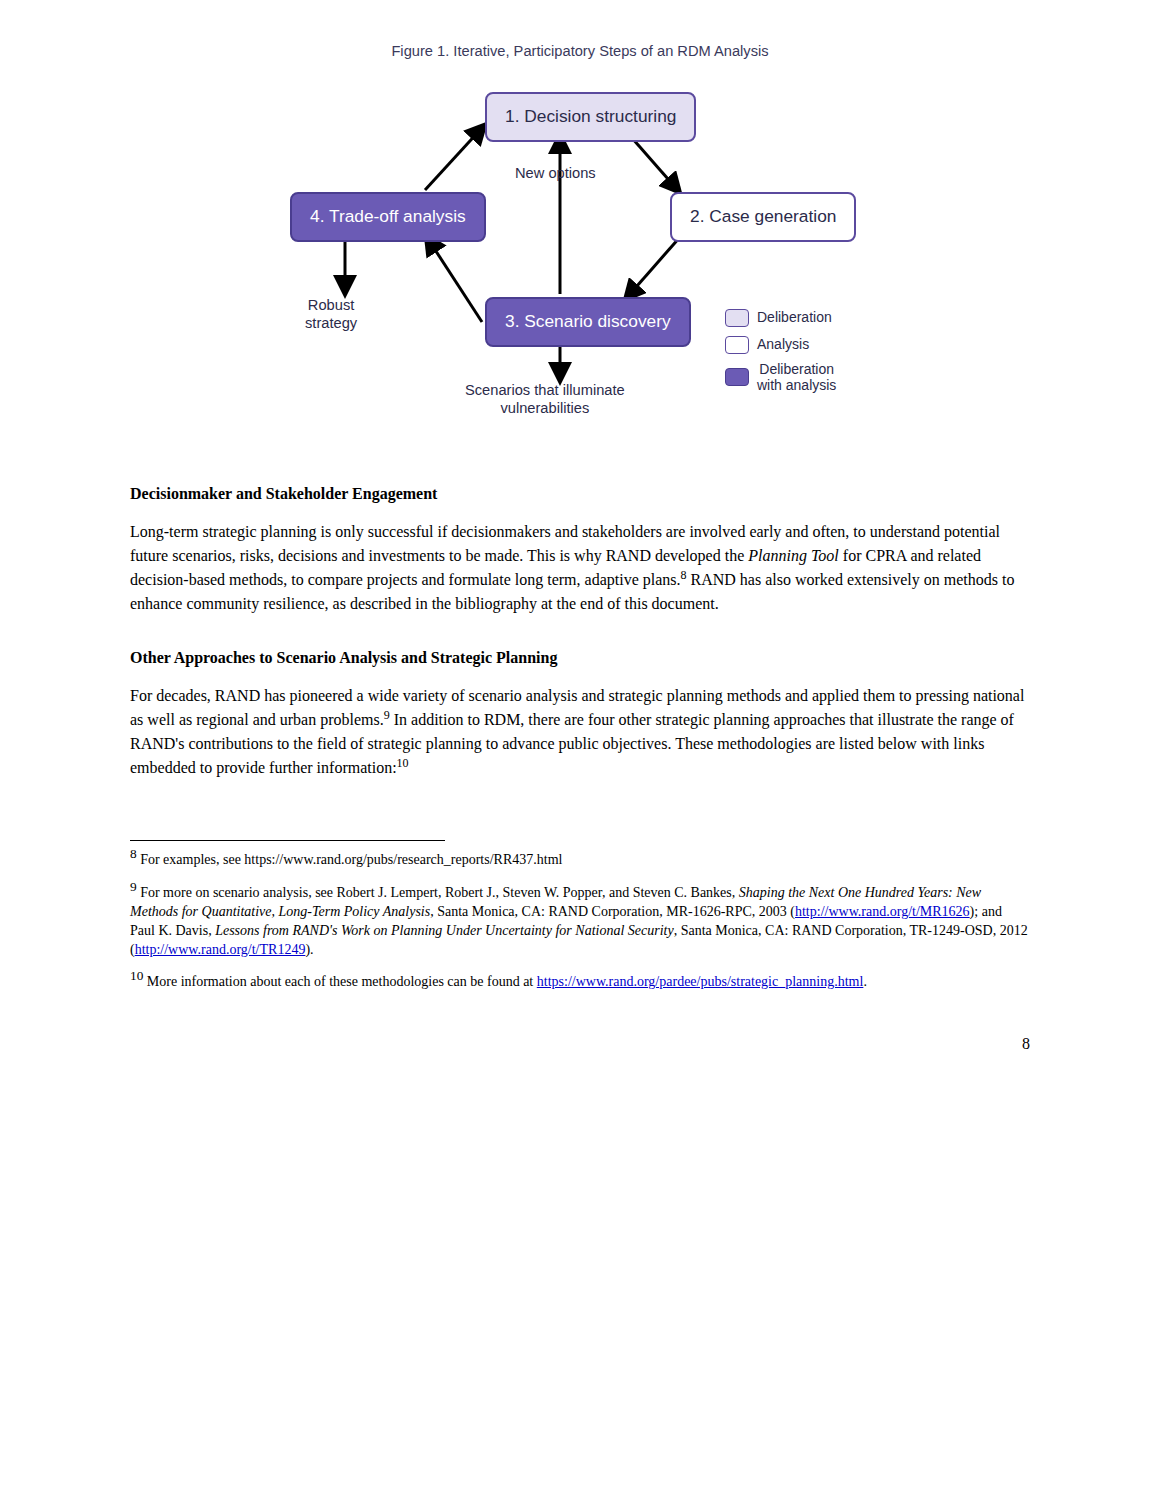Figure 1. Iterative, Participatory Steps of an RDM Analysis
1. Decision structuring
2. Case generation
3. Scenario discovery
4. Trade-off analysis
New options
Robust
strategy
Scenarios that illuminate
vulnerabilities
Deliberation
Analysis
Deliberation
with analysis
Decisionmaker and Stakeholder Engagement
Long-term strategic planning is only successful if decisionmakers and stakeholders are involved early and often, to understand potential future scenarios, risks, decisions and investments to be made. This is why RAND developed the Planning Tool for CPRA and related decision-based methods, to compare projects and formulate long term, adaptive plans.8 RAND has also worked extensively on methods to enhance community resilience, as described in the bibliography at the end of this document.
Other Approaches to Scenario Analysis and Strategic Planning
For decades, RAND has pioneered a wide variety of scenario analysis and strategic planning methods and applied them to pressing national as well as regional and urban problems.9 In addition to RDM, there are four other strategic planning approaches that illustrate the range of RAND's contributions to the field of strategic planning to advance public objectives. These methodologies are listed below with links embedded to provide further information:10
8 For examples, see https://www.rand.org/pubs/research_reports/RR437.html
9 For more on scenario analysis, see Robert J. Lempert, Robert J., Steven W. Popper, and Steven C. Bankes, Shaping the Next One Hundred Years: New Methods for Quantitative, Long-Term Policy Analysis, Santa Monica, CA: RAND Corporation, MR-1626-RPC, 2003 (http://www.rand.org/t/MR1626); and Paul K. Davis, Lessons from RAND's Work on Planning Under Uncertainty for National Security, Santa Monica, CA: RAND Corporation, TR-1249-OSD, 2012 (http://www.rand.org/t/TR1249).
10 More information about each of these methodologies can be found at https://www.rand.org/pardee/pubs/strategic_planning.html.
8